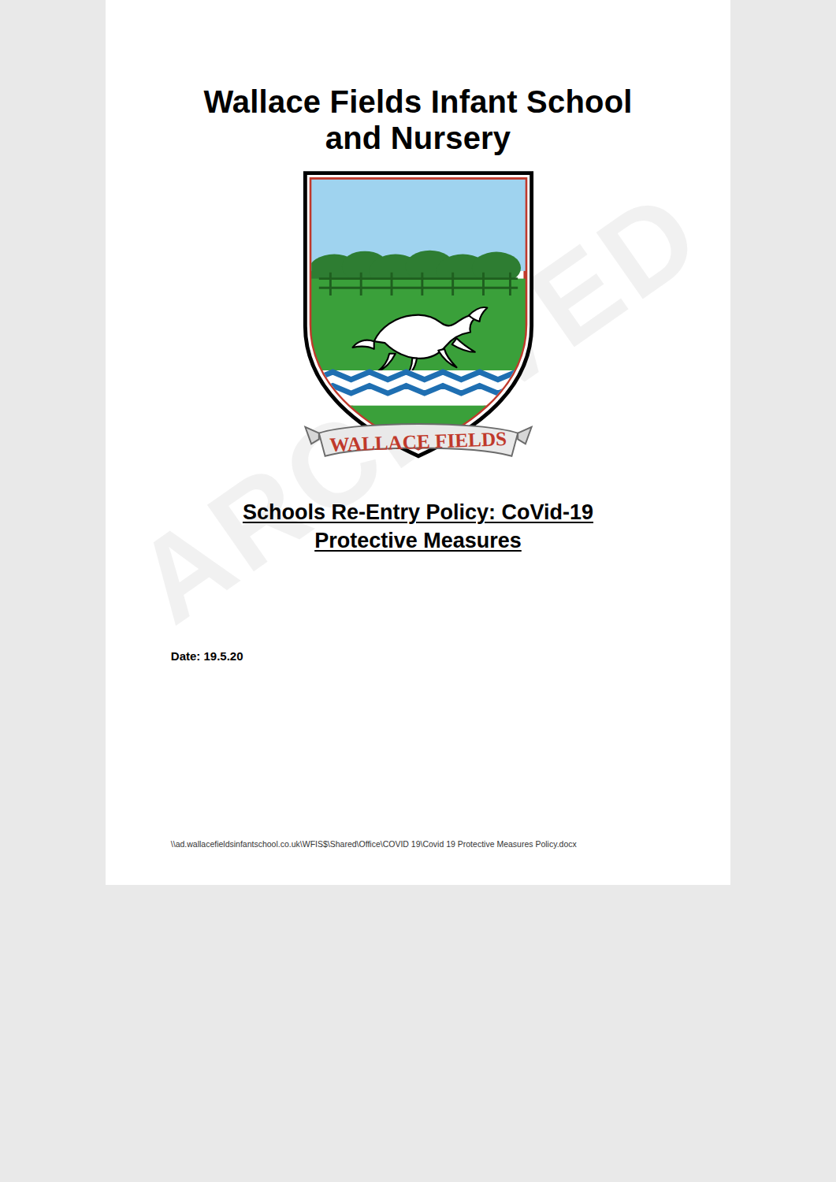Wallace Fields Infant School
and Nursery
WALLACE FIELDS
Schools Re-Entry Policy: CoVid-19 Protective Measures
Date: 19.5.20
\\ad.wallacefieldsinfantschool.co.uk\WFIS$\Shared\Office\COVID 19\Covid 19 Protective Measures Policy.docx